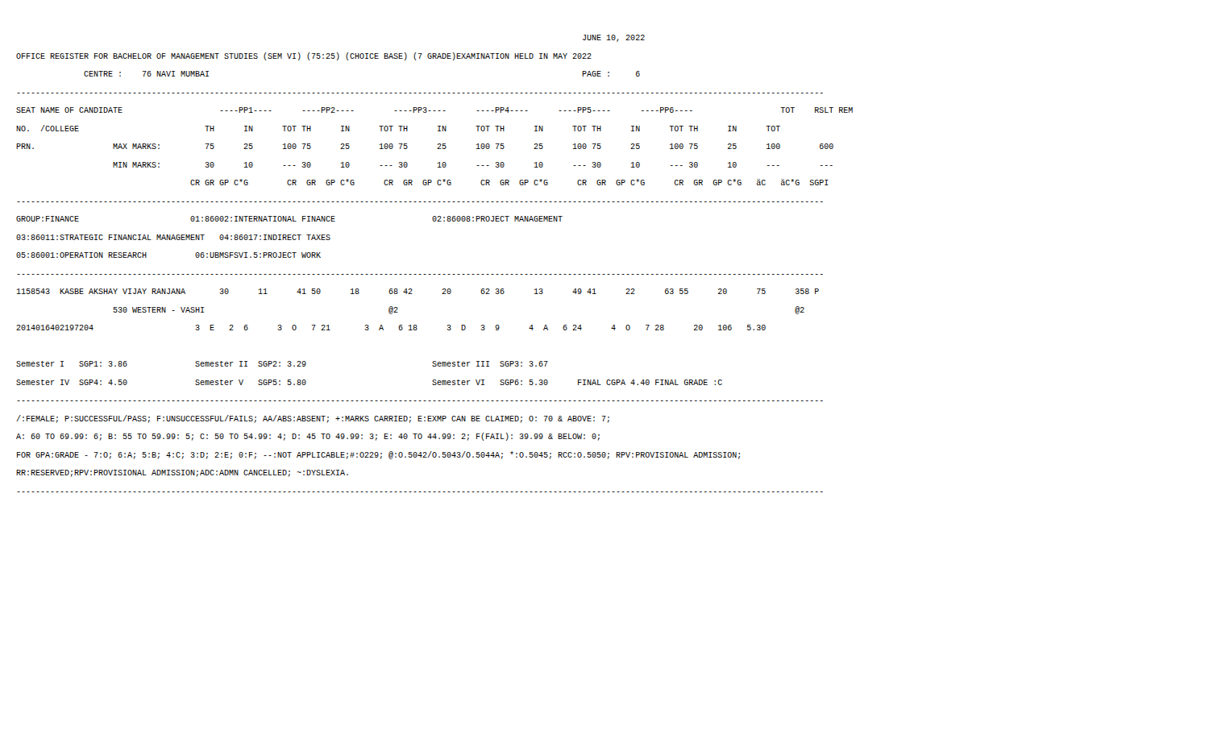JUNE 10, 2022
OFFICE REGISTER FOR BACHELOR OF MANAGEMENT STUDIES (SEM VI) (75:25) (CHOICE BASE) (7 GRADE)EXAMINATION HELD IN MAY 2022
CENTRE : 76 NAVI MUMBAI PAGE : 6
-----------------------------------------------------------------------------------------------------------------------------------------------------------------------
SEAT NAME OF CANDIDATE ----PP1---- ----PP2---- ----PP3---- ----PP4---- ----PP5---- ----PP6---- TOT RSLT REM
NO. /COLLEGE TH IN TOT TH IN TOT TH IN TOT TH IN TOT TH IN TOT TH IN TOT
PRN. MAX MARKS: 75 25 100 75 25 100 75 25 100 75 25 100 75 25 100 75 25 100 600
MIN MARKS: 30 10 --- 30 10 --- 30 10 --- 30 10 --- 30 10 --- 30 10 --- ---
CR GR GP C*G CR GR GP C*G CR GR GP C*G CR GR GP C*G CR GR GP C*G CR GR GP C*G äC äC*G SGPI
-----------------------------------------------------------------------------------------------------------------------------------------------------------------------
GROUP:FINANCE 01:86002:INTERNATIONAL FINANCE 02:86008:PROJECT MANAGEMENT
03:86011:STRATEGIC FINANCIAL MANAGEMENT 04:86017:INDIRECT TAXES
05:86001:OPERATION RESEARCH 06:UBMSFSVI.5:PROJECT WORK
-----------------------------------------------------------------------------------------------------------------------------------------------------------------------
1158543 KASBE AKSHAY VIJAY RANJANA 30 11 41 50 18 68 42 20 62 36 13 49 41 22 63 55 20 75 358 P
530 WESTERN - VASHI @2 @2
2014016402197204 3 E 2 6 3 O 7 21 3 A 6 18 3 D 3 9 4 A 6 24 4 O 7 28 20 106 5.30
Semester I SGP1: 3.86 Semester II SGP2: 3.29 Semester III SGP3: 3.67
Semester IV SGP4: 4.50 Semester V SGP5: 5.80 Semester VI SGP6: 5.30 FINAL CGPA 4.40 FINAL GRADE :C
-----------------------------------------------------------------------------------------------------------------------------------------------------------------------
/:FEMALE; P:SUCCESSFUL/PASS; F:UNSUCCESSFUL/FAILS; AA/ABS:ABSENT; +:MARKS CARRIED; E:EXMP CAN BE CLAIMED; O: 70 & ABOVE: 7;
A: 60 TO 69.99: 6; B: 55 TO 59.99: 5; C: 50 TO 54.99: 4; D: 45 TO 49.99: 3; E: 40 TO 44.99: 2; F(FAIL): 39.99 & BELOW: 0;
FOR GPA:GRADE - 7:O; 6:A; 5:B; 4:C; 3:D; 2:E; 0:F; --:NOT APPLICABLE;#:O229; @:O.5042/O.5043/O.5044A; *:O.5045; RCC:O.5050; RPV:PROVISIONAL ADMISSION;
RR:RESERVED;RPV:PROVISIONAL ADMISSION;ADC:ADMN CANCELLED; ~:DYSLEXIA.
-----------------------------------------------------------------------------------------------------------------------------------------------------------------------